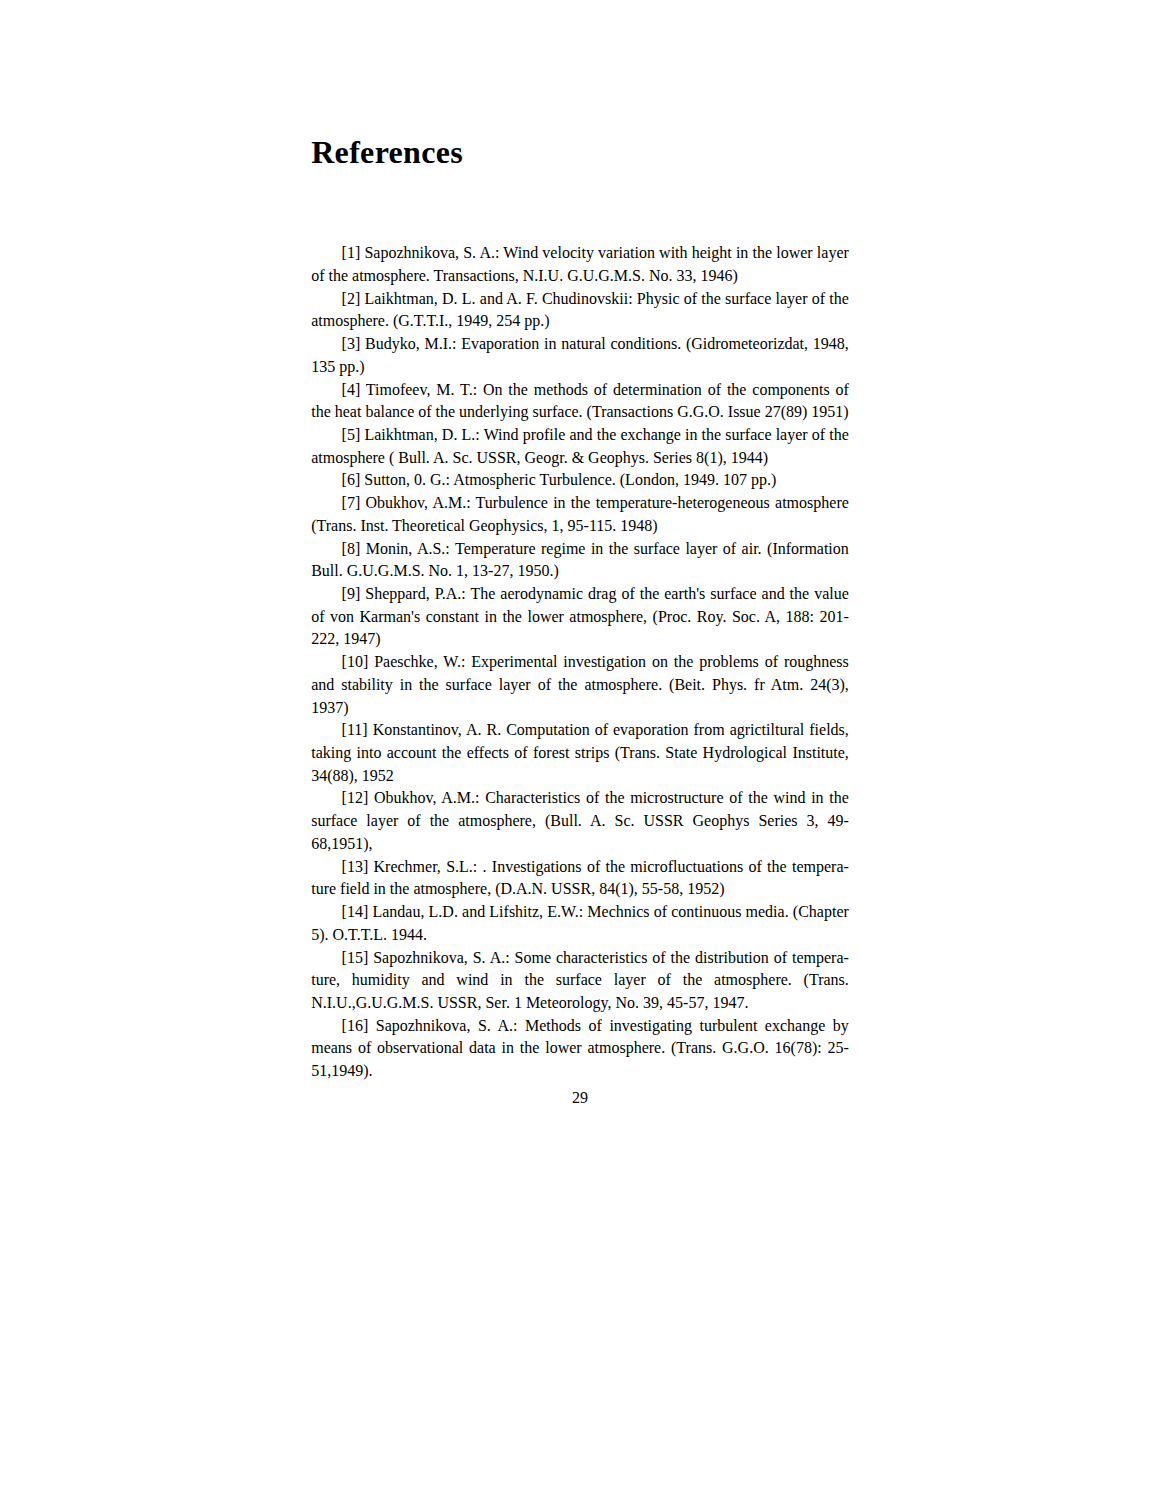References
[1] Sapozhnikova, S. A.: Wind velocity variation with height in the lower layer of the atmosphere. Transactions, N.I.U. G.U.G.M.S. No. 33, 1946)
[2] Laikhtman, D. L. and A. F. Chudinovskii: Physic of the surface layer of the atmosphere. (G.T.T.I., 1949, 254 pp.)
[3] Budyko, M.I.: Evaporation in natural conditions. (Gidrometeorizdat, 1948, 135 pp.)
[4] Timofeev, M. T.: On the methods of determination of the components of the heat balance of the underlying surface. (Transactions G.G.O. Issue 27(89) 1951)
[5] Laikhtman, D. L.: Wind profile and the exchange in the surface layer of the atmosphere ( Bull. A. Sc. USSR, Geogr. & Geophys. Series 8(1), 1944)
[6] Sutton, 0. G.: Atmospheric Turbulence. (London, 1949. 107 pp.)
[7] Obukhov, A.M.: Turbulence in the temperature-heterogeneous atmosphere (Trans. Inst. Theoretical Geophysics, 1, 95-115. 1948)
[8] Monin, A.S.: Temperature regime in the surface layer of air. (Information Bull. G.U.G.M.S. No. 1, 13-27, 1950.)
[9] Sheppard, P.A.: The aerodynamic drag of the earth's surface and the value of von Karman's constant in the lower atmosphere, (Proc. Roy. Soc. A, 188: 201-222, 1947)
[10] Paeschke, W.: Experimental investigation on the problems of roughness and stability in the surface layer of the atmosphere. (Beit. Phys. fr Atm. 24(3), 1937)
[11] Konstantinov, A. R. Computation of evaporation from agrictiltural fields, taking into account the effects of forest strips (Trans. State Hydrological Institute, 34(88), 1952
[12] Obukhov, A.M.: Characteristics of the microstructure of the wind in the surface layer of the atmosphere, (Bull. A. Sc. USSR Geophys Series 3, 49-68,1951),
[13] Krechmer, S.L.: . Investigations of the microfluctuations of the temperature field in the atmosphere, (D.A.N. USSR, 84(1), 55-58, 1952)
[14] Landau, L.D. and Lifshitz, E.W.: Mechnics of continuous media. (Chapter 5). O.T.T.L. 1944.
[15] Sapozhnikova, S. A.: Some characteristics of the distribution of temperature, humidity and wind in the surface layer of the atmosphere. (Trans. N.I.U.,G.U.G.M.S. USSR, Ser. 1 Meteorology, No. 39, 45-57, 1947.
[16] Sapozhnikova, S. A.: Methods of investigating turbulent exchange by means of observational data in the lower atmosphere. (Trans. G.G.O. 16(78): 25-51,1949).
29